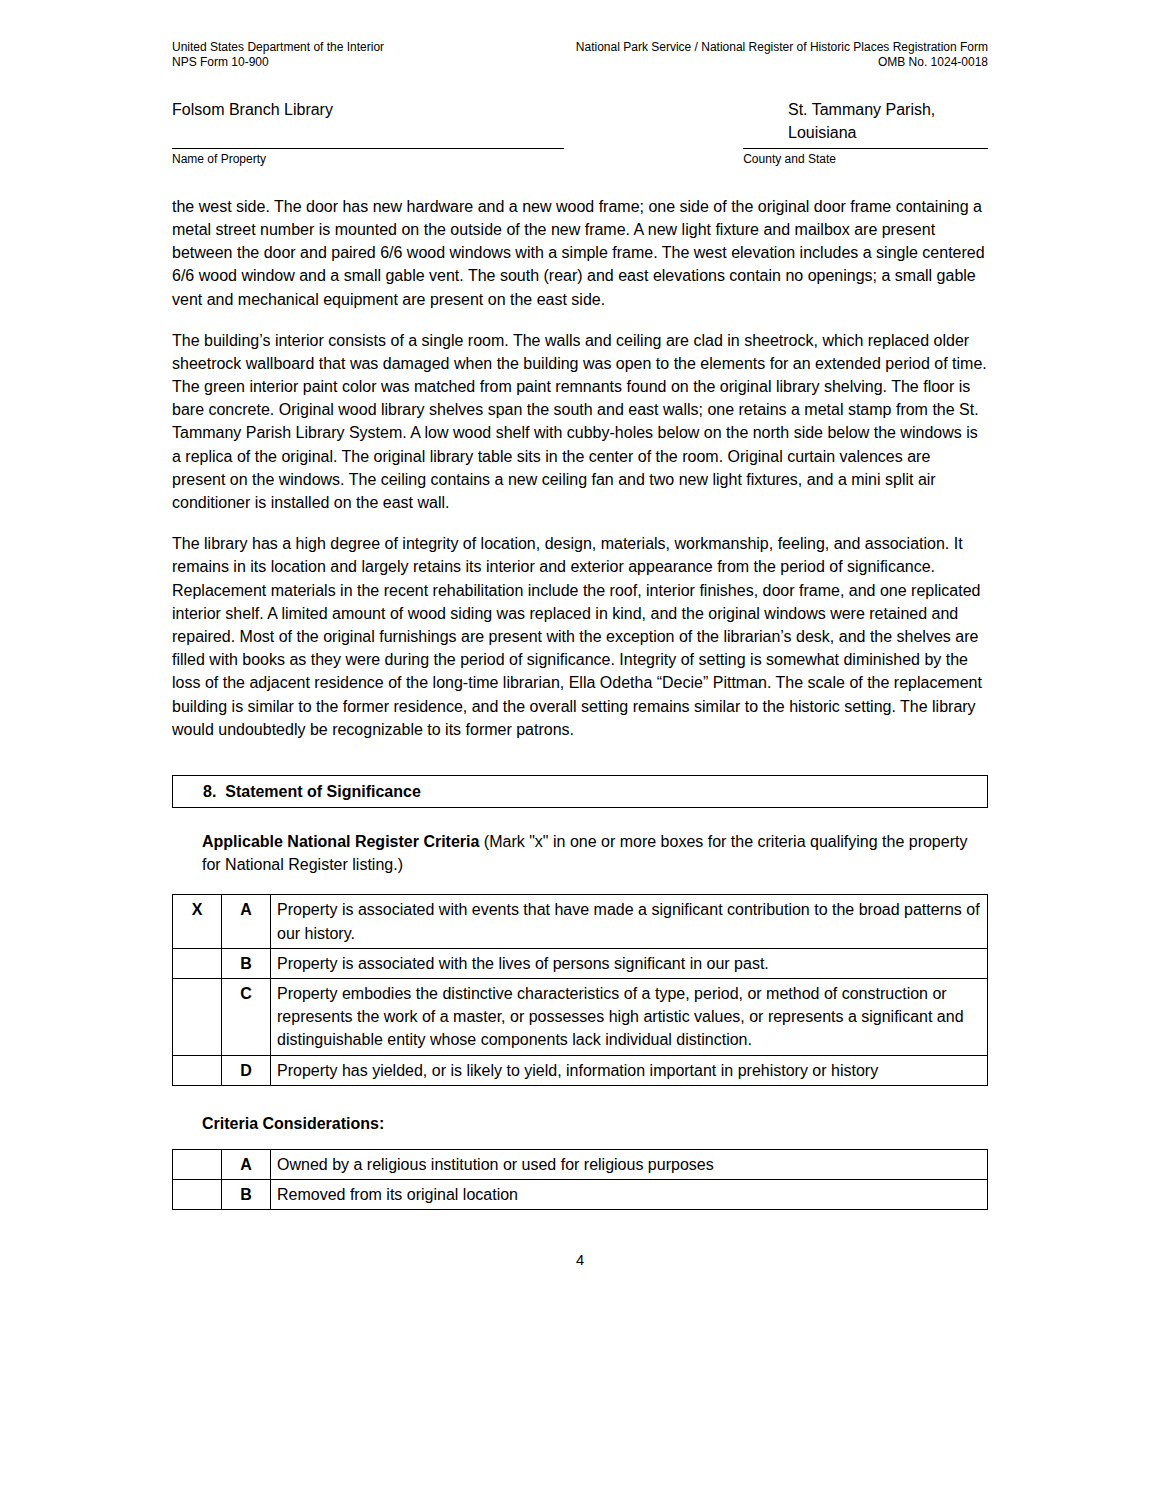United States Department of the Interior
NPS Form 10-900
National Park Service / National Register of Historic Places Registration Form
OMB No. 1024-0018
Folsom Branch Library
St. Tammany Parish,
Louisiana
Name of Property
County and State
the west side. The door has new hardware and a new wood frame; one side of the original door frame containing a metal street number is mounted on the outside of the new frame. A new light fixture and mailbox are present between the door and paired 6/6 wood windows with a simple frame. The west elevation includes a single centered 6/6 wood window and a small gable vent. The south (rear) and east elevations contain no openings; a small gable vent and mechanical equipment are present on the east side.
The building’s interior consists of a single room. The walls and ceiling are clad in sheetrock, which replaced older sheetrock wallboard that was damaged when the building was open to the elements for an extended period of time. The green interior paint color was matched from paint remnants found on the original library shelving. The floor is bare concrete. Original wood library shelves span the south and east walls; one retains a metal stamp from the St. Tammany Parish Library System. A low wood shelf with cubby-holes below on the north side below the windows is a replica of the original. The original library table sits in the center of the room. Original curtain valences are present on the windows. The ceiling contains a new ceiling fan and two new light fixtures, and a mini split air conditioner is installed on the east wall.
The library has a high degree of integrity of location, design, materials, workmanship, feeling, and association. It remains in its location and largely retains its interior and exterior appearance from the period of significance. Replacement materials in the recent rehabilitation include the roof, interior finishes, door frame, and one replicated interior shelf. A limited amount of wood siding was replaced in kind, and the original windows were retained and repaired. Most of the original furnishings are present with the exception of the librarian’s desk, and the shelves are filled with books as they were during the period of significance. Integrity of setting is somewhat diminished by the loss of the adjacent residence of the long-time librarian, Ella Odetha “Decie” Pittman. The scale of the replacement building is similar to the former residence, and the overall setting remains similar to the historic setting. The library would undoubtedly be recognizable to its former patrons.
8. Statement of Significance
Applicable National Register Criteria (Mark "x" in one or more boxes for the criteria qualifying the property for National Register listing.)
| X | A | Property is associated with events that have made a significant contribution to the broad patterns of our history. |
| | B | Property is associated with the lives of persons significant in our past. |
| | C | Property embodies the distinctive characteristics of a type, period, or method of construction or represents the work of a master, or possesses high artistic values, or represents a significant and distinguishable entity whose components lack individual distinction. |
| | D | Property has yielded, or is likely to yield, information important in prehistory or history |
Criteria Considerations:
| | A | Owned by a religious institution or used for religious purposes |
| | B | Removed from its original location |
4